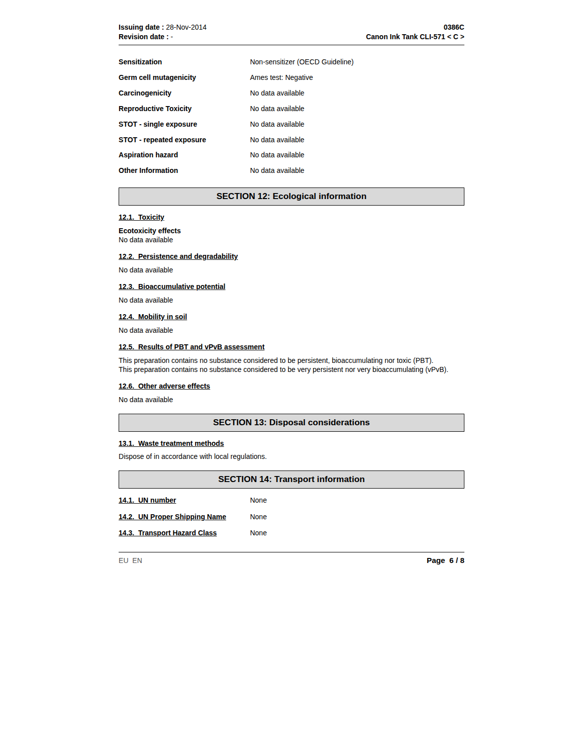Issuing date : 28-Nov-2014
Revision date : -
0386C
Canon Ink Tank CLI-571 < C >
| Sensitization | Non-sensitizer (OECD Guideline) |
| Germ cell mutagenicity | Ames test: Negative |
| Carcinogenicity | No data available |
| Reproductive Toxicity | No data available |
| STOT - single exposure | No data available |
| STOT - repeated exposure | No data available |
| Aspiration hazard | No data available |
| Other Information | No data available |
SECTION 12: Ecological information
12.1. Toxicity
Ecotoxicity effects
No data available
12.2. Persistence and degradability
No data available
12.3. Bioaccumulative potential
No data available
12.4. Mobility in soil
No data available
12.5. Results of PBT and vPvB assessment
This preparation contains no substance considered to be persistent, bioaccumulating nor toxic (PBT).
This preparation contains no substance considered to be very persistent nor very bioaccumulating (vPvB).
12.6. Other adverse effects
No data available
SECTION 13: Disposal considerations
13.1. Waste treatment methods
Dispose of in accordance with local regulations.
SECTION 14: Transport information
14.1. UN number
None
14.2. UN Proper Shipping Name
None
14.3. Transport Hazard Class
None
EU EN
Page 6 / 8